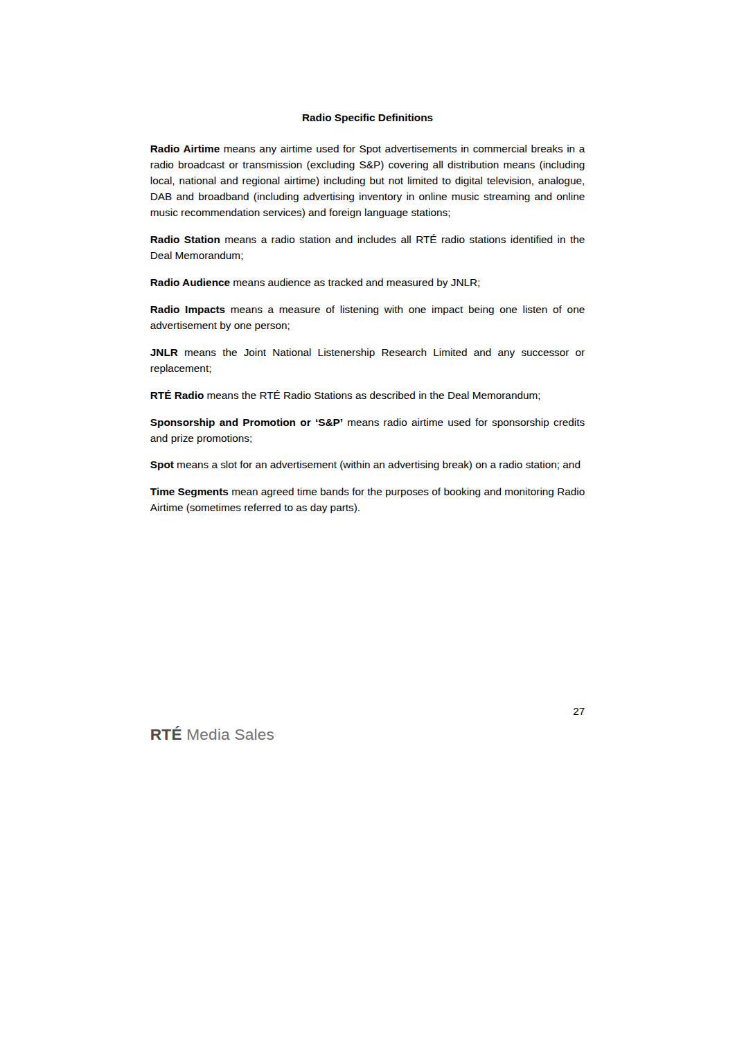Radio Specific Definitions
Radio Airtime means any airtime used for Spot advertisements in commercial breaks in a radio broadcast or transmission (excluding S&P) covering all distribution means (including local, national and regional airtime) including but not limited to digital television, analogue, DAB and broadband (including advertising inventory in online music streaming and online music recommendation services) and foreign language stations;
Radio Station means a radio station and includes all RTÉ radio stations identified in the Deal Memorandum;
Radio Audience means audience as tracked and measured by JNLR;
Radio Impacts means a measure of listening with one impact being one listen of one advertisement by one person;
JNLR means the Joint National Listenership Research Limited and any successor or replacement;
RTÉ Radio means the RTÉ Radio Stations as described in the Deal Memorandum;
Sponsorship and Promotion or ‘S&P’ means radio airtime used for sponsorship credits and prize promotions;
Spot means a slot for an advertisement (within an advertising break) on a radio station; and
Time Segments mean agreed time bands for the purposes of booking and monitoring Radio Airtime (sometimes referred to as day parts).
27
RTÉ Media Sales